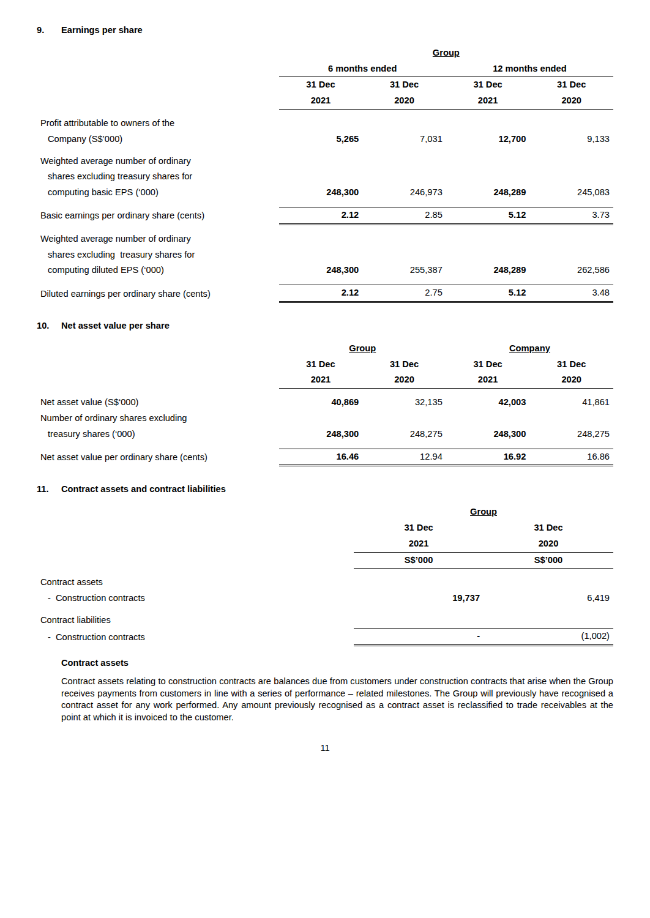9.
Earnings per share
| | Group |
| | 6 months ended | 12 months ended |
| | 31 Dec | 31 Dec | 31 Dec | 31 Dec |
| | 2021 | 2020 | 2021 | 2020 |
| Profit attributable to owners of the | | | | |
| Company (S$’000) | 5,265 | 7,031 | 12,700 | 9,133 |
| Weighted average number of ordinary | | | | |
| shares excluding treasury shares for | | | | |
| computing basic EPS (‘000) | 248,300 | 246,973 | 248,289 | 245,083 |
| Basic earnings per ordinary share (cents) | 2.12 | 2.85 | 5.12 | 3.73 |
| Weighted average number of ordinary | | | | |
| shares excluding treasury shares for | | | | |
| computing diluted EPS (‘000) | 248,300 | 255,387 | 248,289 | 262,586 |
| Diluted earnings per ordinary share (cents) | 2.12 | 2.75 | 5.12 | 3.48 |
10.
Net asset value per share
| | Group | Company |
| | 31 Dec | 31 Dec | 31 Dec | 31 Dec |
| | 2021 | 2020 | 2021 | 2020 |
| Net asset value (S$‘000) | 40,869 | 32,135 | 42,003 | 41,861 |
| Number of ordinary shares excluding | | | | |
| treasury shares (‘000) | 248,300 | 248,275 | 248,300 | 248,275 |
| Net asset value per ordinary share (cents) | 16.46 | 12.94 | 16.92 | 16.86 |
11.
Contract assets and contract liabilities
| | Group |
| | 31 Dec | 31 Dec |
| | 2021 | 2020 |
| | S$’000 | S$’000 |
| Contract assets | | |
| - Construction contracts | 19,737 | 6,419 |
| Contract liabilities | | |
| - Construction contracts | - | (1,002) |
Contract assets
Contract assets relating to construction contracts are balances due from customers under construction contracts that arise when the Group receives payments from customers in line with a series of performance – related milestones. The Group will previously have recognised a contract asset for any work performed. Any amount previously recognised as a contract asset is reclassified to trade receivables at the point at which it is invoiced to the customer.
11